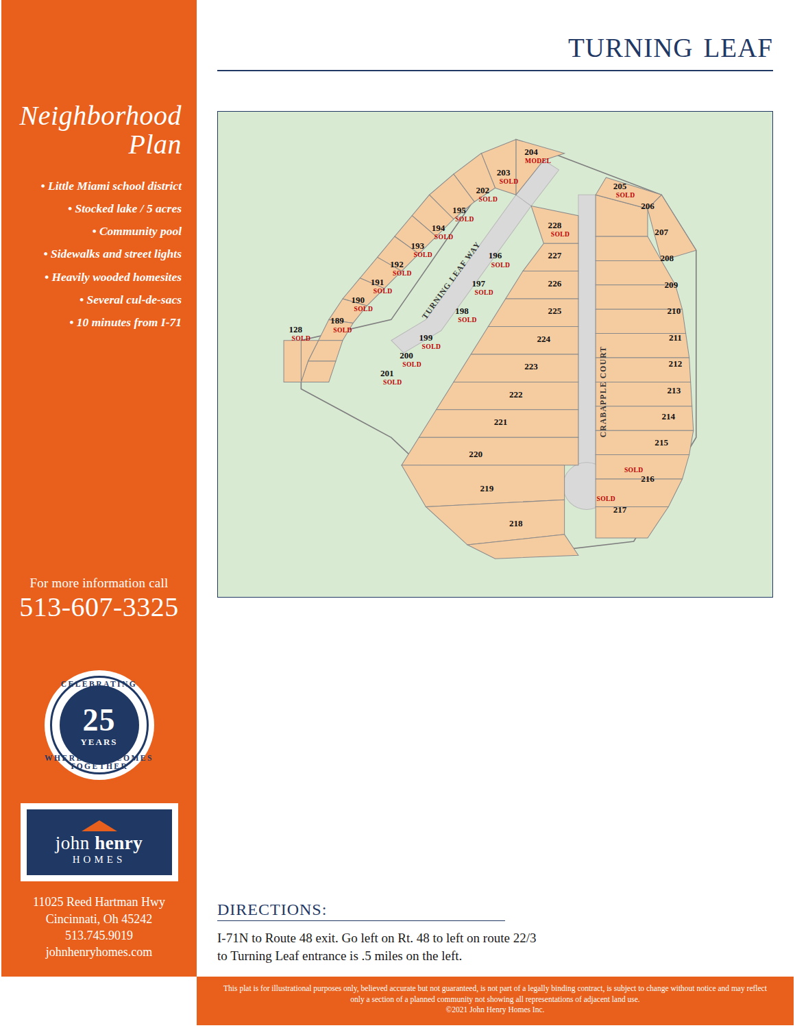Neighborhood
Plan
Little Miami school district
Stocked lake / 5 acres
Community pool
Sidewalks and street lights
Heavily wooded homesites
Several cul-de-sacs
10 minutes from I-71
For more information call
513-607-3325
Celebrating
25 YEARS
Where Life Comes Together
john henry
HOMES
11025 Reed Hartman Hwy
Cincinnati, Oh 45242
513.745.9019
johnhenryhomes.com
Turning Leaf
TURNING LEAF WAY CRABAPPLE COURT 204 MODEL 203 SOLD 202 SOLD 195 SOLD 194 SOLD 193 SOLD 192 SOLD 191 SOLD 190 SOLD 189 SOLD 128 SOLD 199 SOLD 200 SOLD 201 SOLD 228 SOLD 196 SOLD 197 SOLD 198 SOLD 227 226 225 224 223 222 221 220 219 218 205 SOLD 206 207 208 209 210 211 212 213 214 215 SOLD 216 SOLD 217
DIRECTIONS:
I-71N to Route 48 exit. Go left on Rt. 48 to left on route 22/3 to Turning Leaf entrance is .5 miles on the left.
This plat is for illustrational purposes only, believed accurate but not guaranteed, is not part of a legally binding contract, is subject to change without notice and may reflect only a section of a planned community not showing all representations of adjacent land use.
©2021 John Henry Homes Inc.